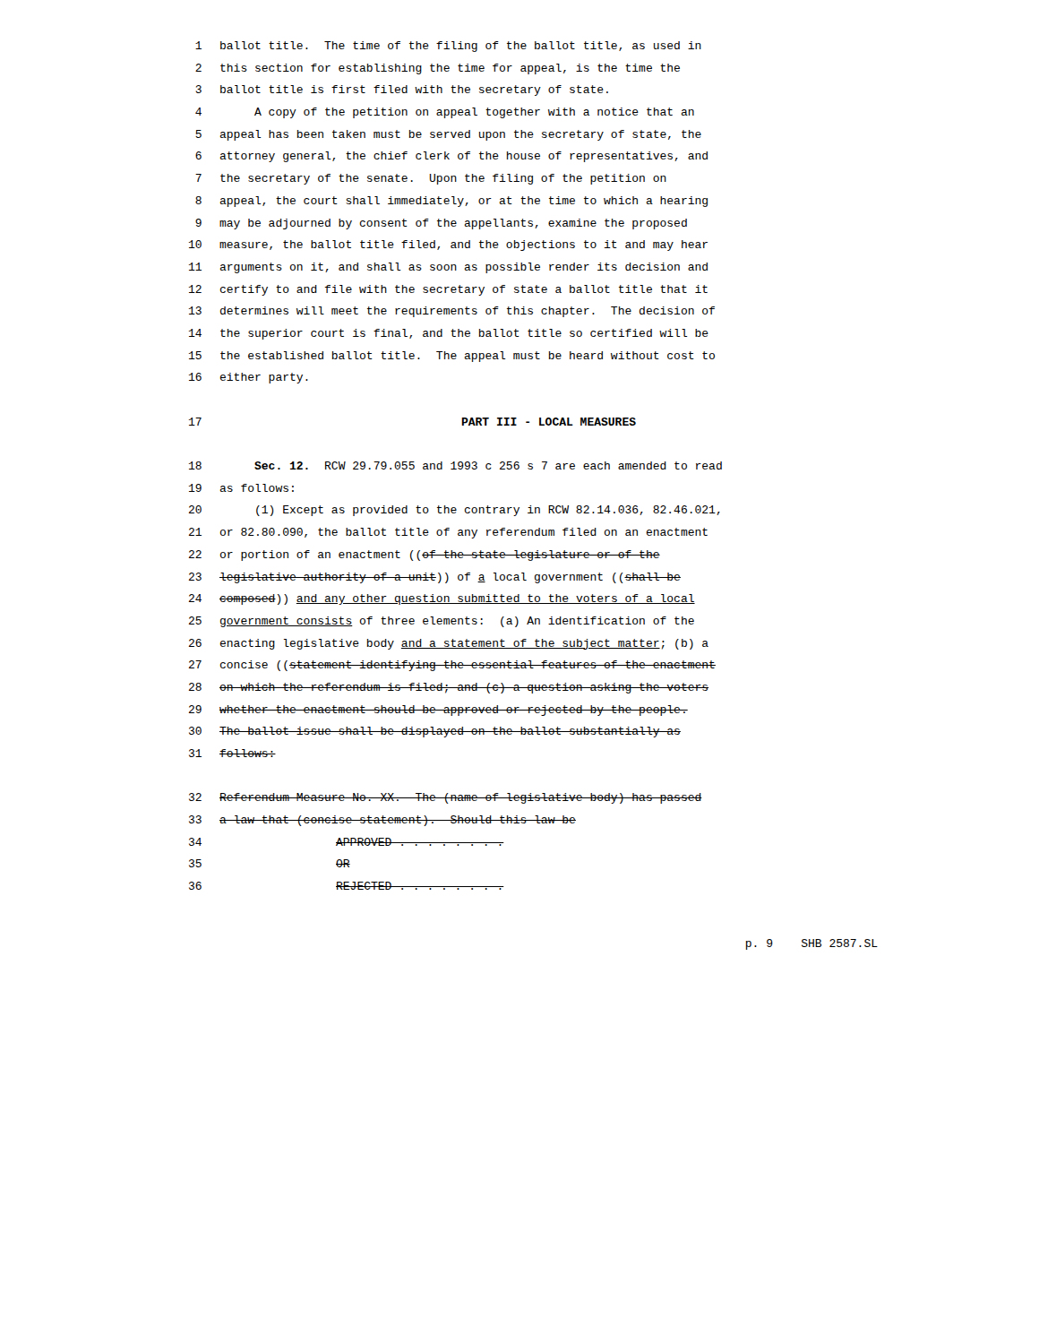1 ballot title. The time of the filing of the ballot title, as used in
2 this section for establishing the time for appeal, is the time the
3 ballot title is first filed with the secretary of state.
4 A copy of the petition on appeal together with a notice that an
5 appeal has been taken must be served upon the secretary of state, the
6 attorney general, the chief clerk of the house of representatives, and
7 the secretary of the senate. Upon the filing of the petition on
8 appeal, the court shall immediately, or at the time to which a hearing
9 may be adjourned by consent of the appellants, examine the proposed
10 measure, the ballot title filed, and the objections to it and may hear
11 arguments on it, and shall as soon as possible render its decision and
12 certify to and file with the secretary of state a ballot title that it
13 determines will meet the requirements of this chapter. The decision of
14 the superior court is final, and the ballot title so certified will be
15 the established ballot title. The appeal must be heard without cost to
16 either party.
17 PART III - LOCAL MEASURES
18 Sec. 12. RCW 29.79.055 and 1993 c 256 s 7 are each amended to read
19 as follows:
20 (1) Except as provided to the contrary in RCW 82.14.036, 82.46.021,
21 or 82.80.090, the ballot title of any referendum filed on an enactment
22 or portion of an enactment ((of the state legislature or of the
23 legislative authority of a unit)) of a local government ((shall be
24 composed)) and any other question submitted to the voters of a local
25 government consists of three elements: (a) An identification of the
26 enacting legislative body and a statement of the subject matter; (b) a
27 concise ((statement identifying the essential features of the enactment
28 on which the referendum is filed; and (c) a question asking the voters
29 whether the enactment should be approved or rejected by the people.
30 The ballot issue shall be displayed on the ballot substantially as
31 follows:
32 Referendum Measure No. XX. The (name of legislative body) has passed
33 a law that (concise statement). Should this law be
34 APPROVED . . . . . . . .
35 OR
36 REJECTED . . . . . . . .
p. 9 SHB 2587.SL